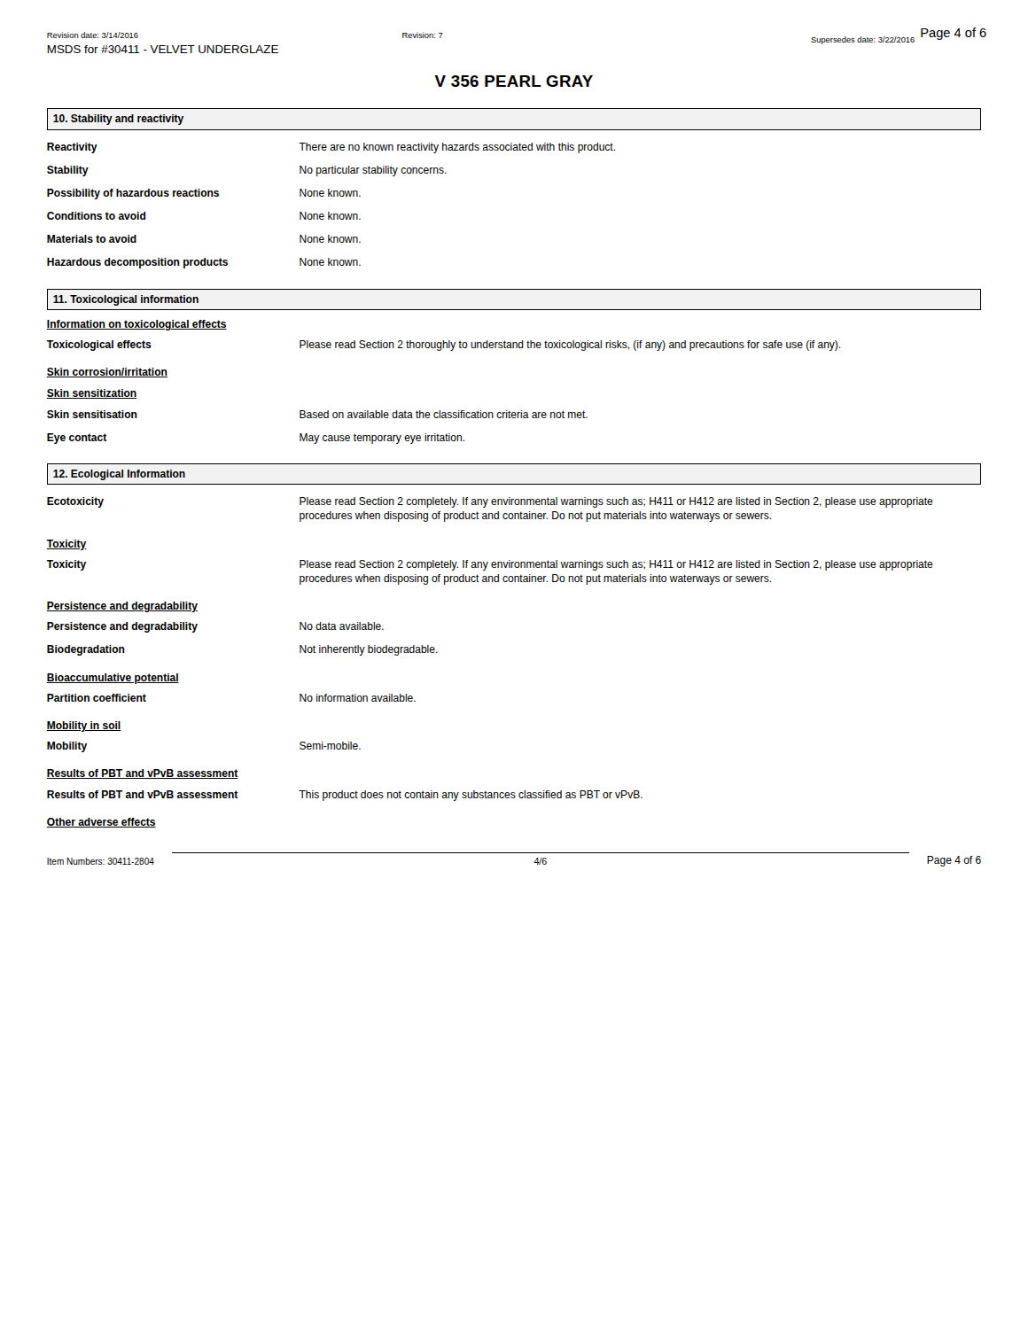Revision date: 3/14/2016
MSDS for #30411 - VELVET UNDERGLAZE
Revision: 7
Supersedes date: 3/22/2016 Page 4 of 6
V 356 PEARL GRAY
10. Stability and reactivity
| Reactivity | There are no known reactivity hazards associated with this product. |
| Stability | No particular stability concerns. |
| Possibility of hazardous reactions | None known. |
| Conditions to avoid | None known. |
| Materials to avoid | None known. |
| Hazardous decomposition products | None known. |
11. Toxicological information
Information on toxicological effects
| Toxicological effects | Please read Section 2 thoroughly to understand the toxicological risks, (if any) and precautions for safe use (if any). |
Skin corrosion/irritation
Skin sensitization
| Skin sensitisation | Based on available data the classification criteria are not met. |
| Eye contact | May cause temporary eye irritation. |
12. Ecological Information
| Ecotoxicity | Please read Section 2 completely. If any environmental warnings such as; H411 or H412 are listed in Section 2, please use appropriate procedures when disposing of product and container. Do not put materials into waterways or sewers. |
Toxicity
| Toxicity | Please read Section 2 completely. If any environmental warnings such as; H411 or H412 are listed in Section 2, please use appropriate procedures when disposing of product and container. Do not put materials into waterways or sewers. |
Persistence and degradability
| Persistence and degradability | No data available. |
| Biodegradation | Not inherently biodegradable. |
Bioaccumulative potential
| Partition coefficient | No information available. |
Mobility in soil
| Mobility | Semi-mobile. |
Results of PBT and vPvB assessment
| Results of PBT and vPvB assessment | This product does not contain any substances classified as PBT or vPvB. |
Other adverse effects
Item Numbers: 30411-2804
4/6
Page 4 of 6